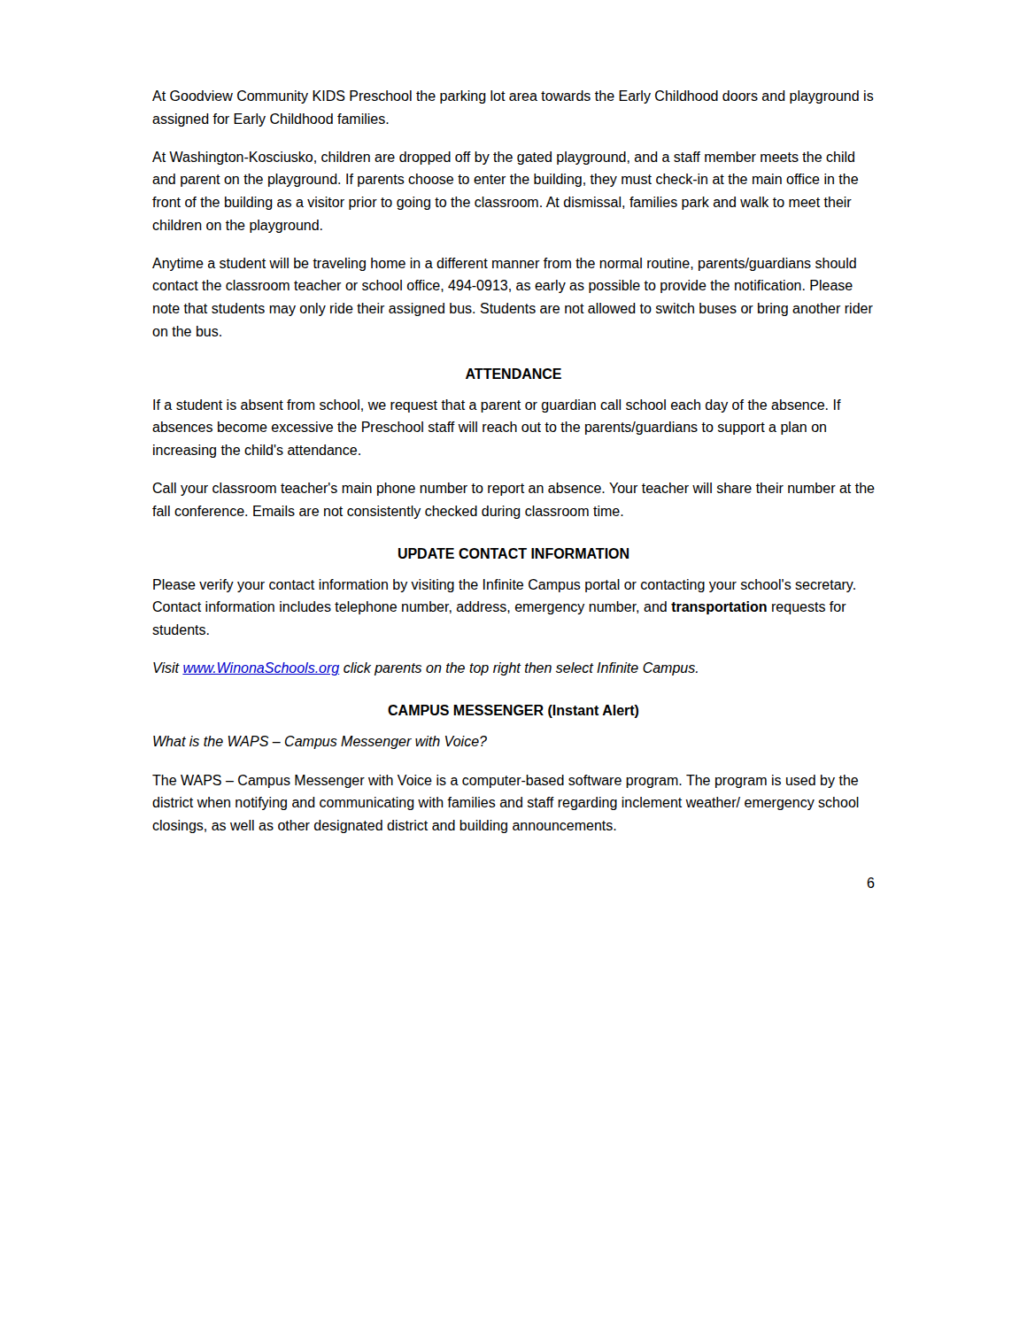At Goodview Community KIDS Preschool the parking lot area towards the Early Childhood doors and playground is assigned for Early Childhood families.
At Washington-Kosciusko, children are dropped off by the gated playground, and a staff member meets the child and parent on the playground. If parents choose to enter the building, they must check-in at the main office in the front of the building as a visitor prior to going to the classroom. At dismissal, families park and walk to meet their children on the playground.
Anytime a student will be traveling home in a different manner from the normal routine, parents/guardians should contact the classroom teacher or school office, 494-0913, as early as possible to provide the notification. Please note that students may only ride their assigned bus. Students are not allowed to switch buses or bring another rider on the bus.
ATTENDANCE
If a student is absent from school, we request that a parent or guardian call school each day of the absence. If absences become excessive the Preschool staff will reach out to the parents/guardians to support a plan on increasing the child's attendance.
Call your classroom teacher's main phone number to report an absence. Your teacher will share their number at the fall conference. Emails are not consistently checked during classroom time.
UPDATE CONTACT INFORMATION
Please verify your contact information by visiting the Infinite Campus portal or contacting your school's secretary. Contact information includes telephone number, address, emergency number, and transportation requests for students.
Visit www.WinonaSchools.org click parents on the top right then select Infinite Campus.
CAMPUS MESSENGER (Instant Alert)
What is the WAPS – Campus Messenger with Voice?
The WAPS – Campus Messenger with Voice is a computer-based software program. The program is used by the district when notifying and communicating with families and staff regarding inclement weather/ emergency school closings, as well as other designated district and building announcements.
6